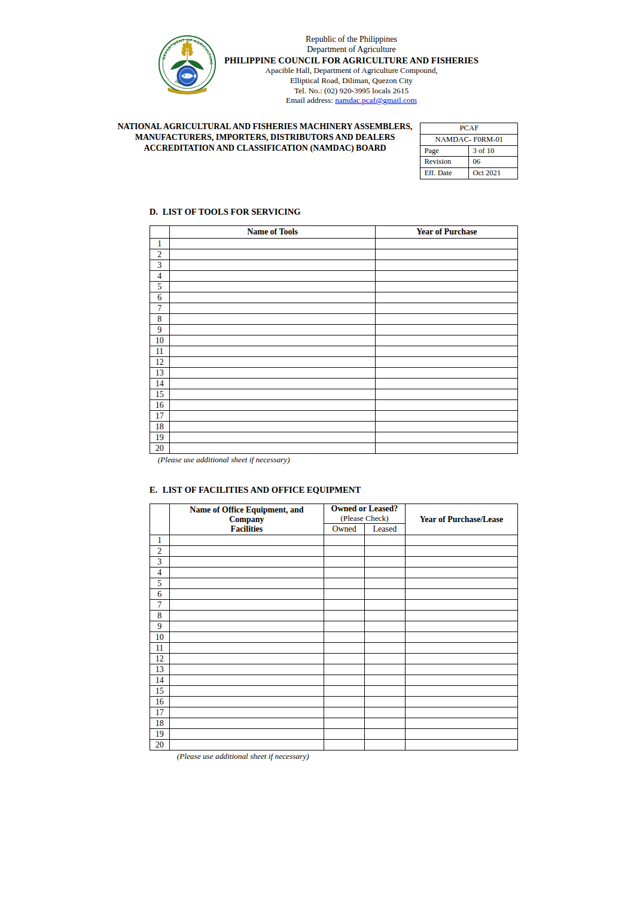DEPARTMENT OF AGRICULTURE 1898
Republic of the Philippines
Department of Agriculture
PHILIPPINE COUNCIL FOR AGRICULTURE AND FISHERIES
Apacible Hall, Department of Agriculture Compound,
Elliptical Road, Diliman, Quezon City
Tel. No.: (02) 920-3995 locals 2615
Email address: namdac.pcaf@gmail.com
NATIONAL AGRICULTURAL AND FISHERIES MACHINERY ASSEMBLERS, MANUFACTURERS, IMPORTERS, DISTRIBUTORS AND DEALERS ACCREDITATION AND CLASSIFICATION (NAMDAC) BOARD
| PCAF |
| NAMDAC- F0RM-01 |
| Page | 3 of 10 |
| Revision | 06 |
| Eff. Date | Oct 2021 |
D. LIST OF TOOLS FOR SERVICING
| | Name of Tools | Year of Purchase |
| --- | --- | --- |
| 1 | | |
| 2 | | |
| 3 | | |
| 4 | | |
| 5 | | |
| 6 | | |
| 7 | | |
| 8 | | |
| 9 | | |
| 10 | | |
| 11 | | |
| 12 | | |
| 13 | | |
| 14 | | |
| 15 | | |
| 16 | | |
| 17 | | |
| 18 | | |
| 19 | | |
| 20 | | |
(Please use additional sheet if necessary)
E. LIST OF FACILITIES AND OFFICE EQUIPMENT
| | Name of Office Equipment, and Company Facilities | Owned or Leased? (Please Check) | Year of Purchase/Lease |
| --- | --- | --- | --- |
| Owned | Leased |
| 1 | | | | |
| 2 | | | | |
| 3 | | | | |
| 4 | | | | |
| 5 | | | | |
| 6 | | | | |
| 7 | | | | |
| 8 | | | | |
| 9 | | | | |
| 10 | | | | |
| 11 | | | | |
| 12 | | | | |
| 13 | | | | |
| 14 | | | | |
| 15 | | | | |
| 16 | | | | |
| 17 | | | | |
| 18 | | | | |
| 19 | | | | |
| 20 | | | | |
(Please use additional sheet if necessary)